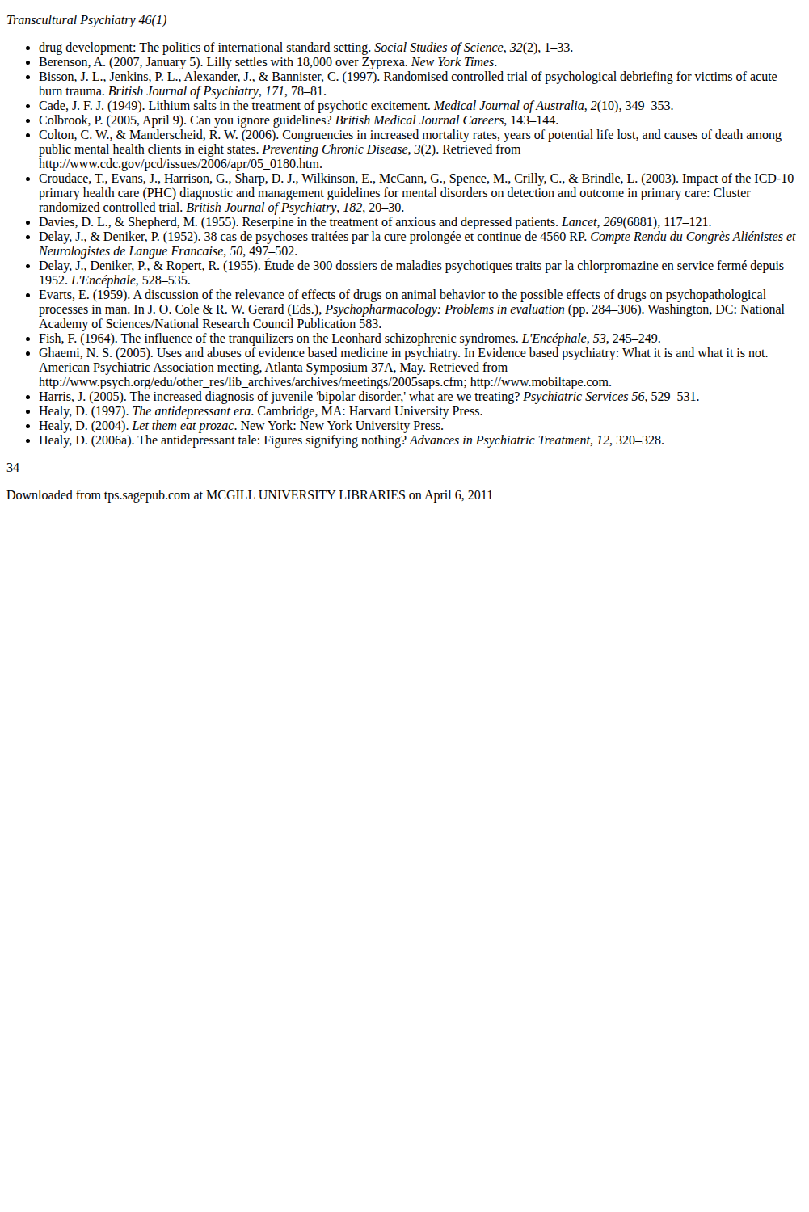Transcultural Psychiatry 46(1)
drug development: The politics of international standard setting. Social Studies of Science, 32(2), 1–33.
Berenson, A. (2007, January 5). Lilly settles with 18,000 over Zyprexa. New York Times.
Bisson, J. L., Jenkins, P. L., Alexander, J., & Bannister, C. (1997). Randomised controlled trial of psychological debriefing for victims of acute burn trauma. British Journal of Psychiatry, 171, 78–81.
Cade, J. F. J. (1949). Lithium salts in the treatment of psychotic excitement. Medical Journal of Australia, 2(10), 349–353.
Colbrook, P. (2005, April 9). Can you ignore guidelines? British Medical Journal Careers, 143–144.
Colton, C. W., & Manderscheid, R. W. (2006). Congruencies in increased mortality rates, years of potential life lost, and causes of death among public mental health clients in eight states. Preventing Chronic Disease, 3(2). Retrieved from http://www.cdc.gov/pcd/issues/2006/apr/05_0180.htm.
Croudace, T., Evans, J., Harrison, G., Sharp, D. J., Wilkinson, E., McCann, G., Spence, M., Crilly, C., & Brindle, L. (2003). Impact of the ICD-10 primary health care (PHC) diagnostic and management guidelines for mental disorders on detection and outcome in primary care: Cluster randomized controlled trial. British Journal of Psychiatry, 182, 20–30.
Davies, D. L., & Shepherd, M. (1955). Reserpine in the treatment of anxious and depressed patients. Lancet, 269(6881), 117–121.
Delay, J., & Deniker, P. (1952). 38 cas de psychoses traitées par la cure prolongée et continue de 4560 RP. Compte Rendu du Congrès Aliénistes et Neurologistes de Langue Francaise, 50, 497–502.
Delay, J., Deniker, P., & Ropert, R. (1955). Étude de 300 dossiers de maladies psychotiques traits par la chlorpromazine en service fermé depuis 1952. L'Encéphale, 528–535.
Evarts, E. (1959). A discussion of the relevance of effects of drugs on animal behavior to the possible effects of drugs on psychopathological processes in man. In J. O. Cole & R. W. Gerard (Eds.), Psychopharmacology: Problems in evaluation (pp. 284–306). Washington, DC: National Academy of Sciences/National Research Council Publication 583.
Fish, F. (1964). The influence of the tranquilizers on the Leonhard schizophrenic syndromes. L'Encéphale, 53, 245–249.
Ghaemi, N. S. (2005). Uses and abuses of evidence based medicine in psychiatry. In Evidence based psychiatry: What it is and what it is not. American Psychiatric Association meeting, Atlanta Symposium 37A, May. Retrieved from http://www.psych.org/edu/other_res/lib_archives/archives/meetings/2005saps.cfm; http://www.mobiltape.com.
Harris, J. (2005). The increased diagnosis of juvenile 'bipolar disorder,' what are we treating? Psychiatric Services 56, 529–531.
Healy, D. (1997). The antidepressant era. Cambridge, MA: Harvard University Press.
Healy, D. (2004). Let them eat prozac. New York: New York University Press.
Healy, D. (2006a). The antidepressant tale: Figures signifying nothing? Advances in Psychiatric Treatment, 12, 320–328.
34
Downloaded from tps.sagepub.com at MCGILL UNIVERSITY LIBRARIES on April 6, 2011